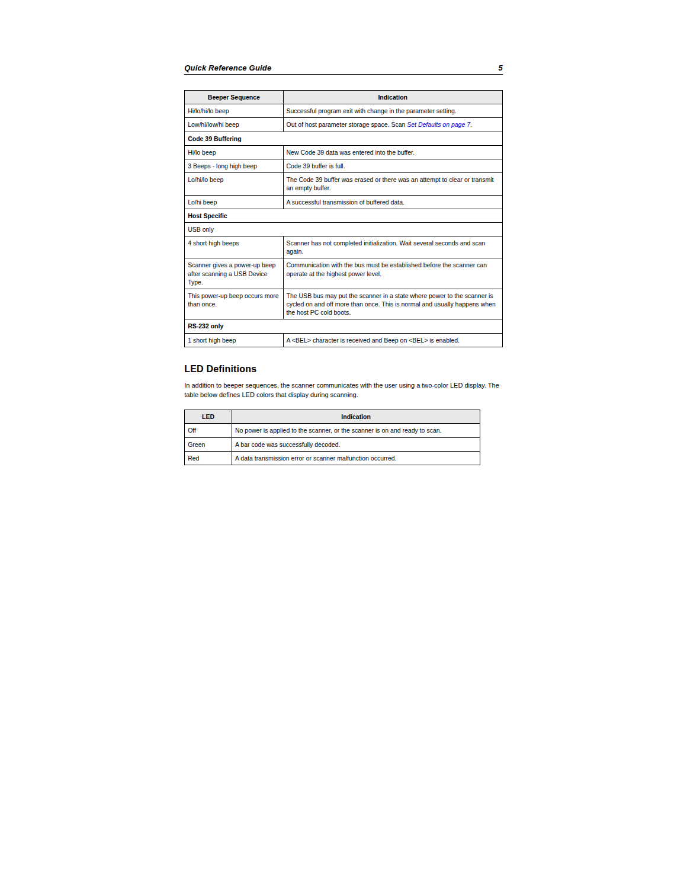Quick Reference Guide 5
| Beeper Sequence | Indication |
| --- | --- |
| Hi/lo/hi/lo beep | Successful program exit with change in the parameter setting. |
| Low/hi/low/hi beep | Out of host parameter storage space. Scan Set Defaults on page 7 . |
| Code 39 Buffering | |
| Hi/lo beep | New Code 39 data was entered into the buffer. |
| 3 Beeps - long high beep | Code 39 buffer is full. |
| Lo/hi/lo beep | The Code 39 buffer was erased or there was an attempt to clear or transmit an empty buffer. |
| Lo/hi beep | A successful transmission of buffered data. |
| Host Specific | |
| USB only | |
| 4 short high beeps | Scanner has not completed initialization. Wait several seconds and scan again. |
| Scanner gives a power-up beep after scanning a USB Device Type. | Communication with the bus must be established before the scanner can operate at the highest power level. |
| This power-up beep occurs more than once. | The USB bus may put the scanner in a state where power to the scanner is cycled on and off more than once. This is normal and usually happens when the host PC cold boots. |
| RS-232 only | |
| 1 short high beep | A <BEL> character is received and Beep on <BEL> is enabled. |
LED Definitions
In addition to beeper sequences, the scanner communicates with the user using a two-color LED display. The table below defines LED colors that display during scanning.
| LED | Indication |
| --- | --- |
| Off | No power is applied to the scanner, or the scanner is on and ready to scan. |
| Green | A bar code was successfully decoded. |
| Red | A data transmission error or scanner malfunction occurred. |